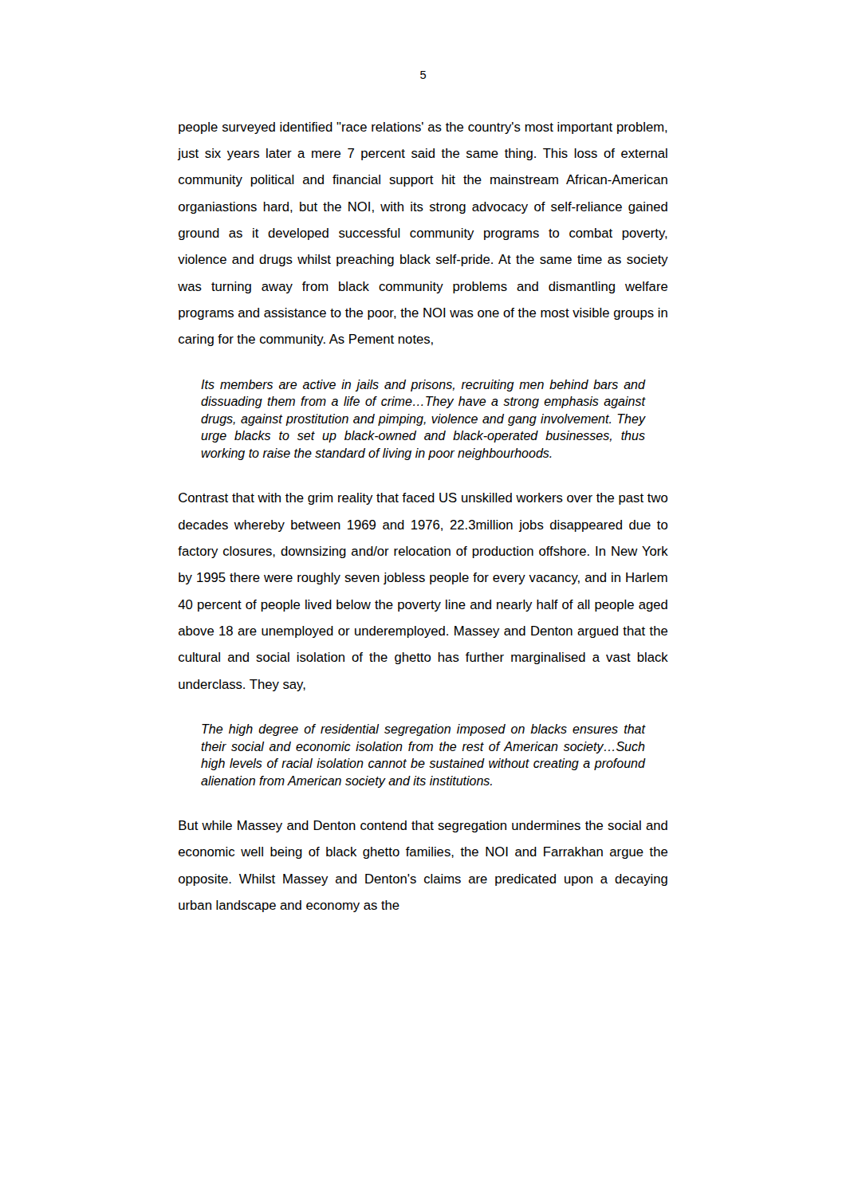5
people surveyed identified "race relations' as the country's most important problem, just six years later a mere 7 percent said the same thing. This loss of external community political and financial support hit the mainstream African-American organiastions hard, but the NOI, with its strong advocacy of self-reliance gained ground as it developed successful community programs to combat poverty, violence and drugs whilst preaching black self-pride. At the same time as society was turning away from black community problems and dismantling welfare programs and assistance to the poor, the NOI was one of the most visible groups in caring for the community. As Pement notes,
Its members are active in jails and prisons, recruiting men behind bars and dissuading them from a life of crime…They have a strong emphasis against drugs, against prostitution and pimping, violence and gang involvement. They urge blacks to set up black-owned and black-operated businesses, thus working to raise the standard of living in poor neighbourhoods.
Contrast that with the grim reality that faced US unskilled workers over the past two decades whereby between 1969 and 1976, 22.3million jobs disappeared due to factory closures, downsizing and/or relocation of production offshore. In New York by 1995 there were roughly seven jobless people for every vacancy, and in Harlem 40 percent of people lived below the poverty line and nearly half of all people aged above 18 are unemployed or underemployed. Massey and Denton argued that the cultural and social isolation of the ghetto has further marginalised a vast black underclass. They say,
The high degree of residential segregation imposed on blacks ensures that their social and economic isolation from the rest of American society…Such high levels of racial isolation cannot be sustained without creating a profound alienation from American society and its institutions.
But while Massey and Denton contend that segregation undermines the social and economic well being of black ghetto families, the NOI and Farrakhan argue the opposite. Whilst Massey and Denton's claims are predicated upon a decaying urban landscape and economy as the